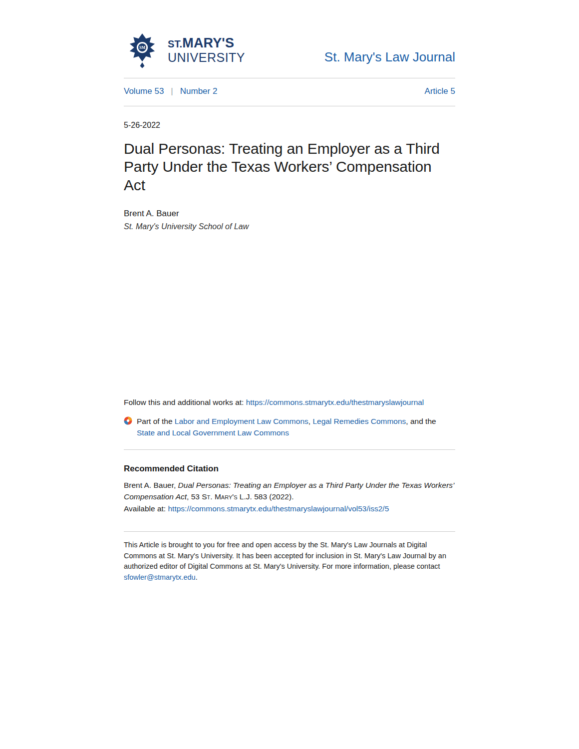SM
ST. MARY'S UNIVERSITY
St. Mary's Law Journal
Volume 53 | Number 2
Article 5
5-26-2022
Dual Personas: Treating an Employer as a Third Party Under the Texas Workers’ Compensation Act
Brent A. Bauer
St. Mary's University School of Law
Follow this and additional works at: https://commons.stmarytx.edu/thestmaryslawjournal
Part of the Labor and Employment Law Commons, Legal Remedies Commons, and the State and Local Government Law Commons
Recommended Citation
Brent A. Bauer, Dual Personas: Treating an Employer as a Third Party Under the Texas Workers’ Compensation Act, 53 St. Mary's L.J. 583 (2022).
Available at: https://commons.stmarytx.edu/thestmaryslawjournal/vol53/iss2/5
This Article is brought to you for free and open access by the St. Mary's Law Journals at Digital Commons at St. Mary's University. It has been accepted for inclusion in St. Mary's Law Journal by an authorized editor of Digital Commons at St. Mary's University. For more information, please contact sfowler@stmarytx.edu.